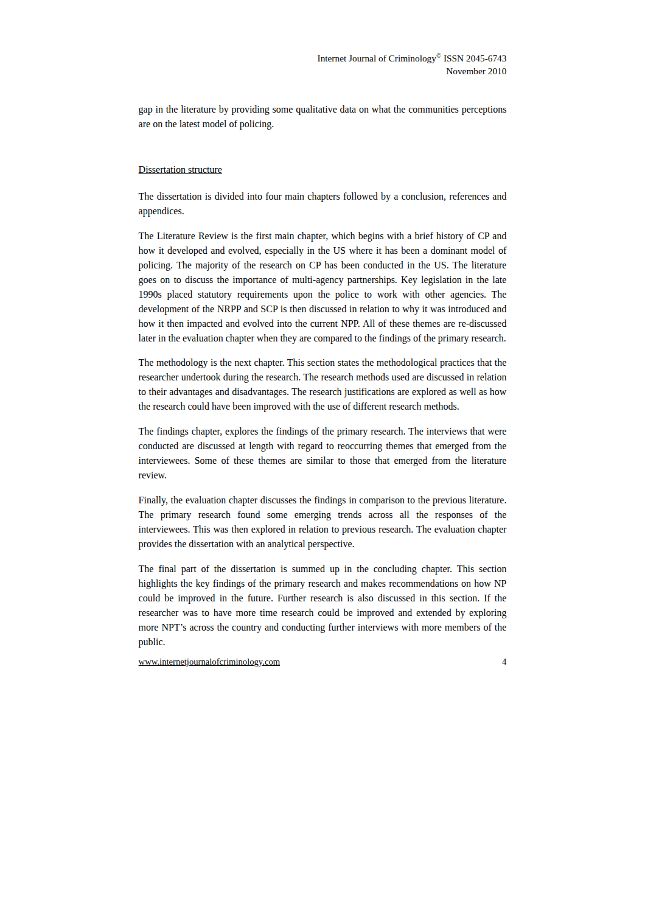Internet Journal of Criminology© ISSN 2045-6743 November 2010
gap in the literature by providing some qualitative data on what the communities perceptions are on the latest model of policing.
Dissertation structure
The dissertation is divided into four main chapters followed by a conclusion, references and appendices.
The Literature Review is the first main chapter, which begins with a brief history of CP and how it developed and evolved, especially in the US where it has been a dominant model of policing. The majority of the research on CP has been conducted in the US. The literature goes on to discuss the importance of multi-agency partnerships. Key legislation in the late 1990s placed statutory requirements upon the police to work with other agencies. The development of the NRPP and SCP is then discussed in relation to why it was introduced and how it then impacted and evolved into the current NPP. All of these themes are re-discussed later in the evaluation chapter when they are compared to the findings of the primary research.
The methodology is the next chapter. This section states the methodological practices that the researcher undertook during the research. The research methods used are discussed in relation to their advantages and disadvantages. The research justifications are explored as well as how the research could have been improved with the use of different research methods.
The findings chapter, explores the findings of the primary research. The interviews that were conducted are discussed at length with regard to reoccurring themes that emerged from the interviewees. Some of these themes are similar to those that emerged from the literature review.
Finally, the evaluation chapter discusses the findings in comparison to the previous literature. The primary research found some emerging trends across all the responses of the interviewees. This was then explored in relation to previous research. The evaluation chapter provides the dissertation with an analytical perspective.
The final part of the dissertation is summed up in the concluding chapter. This section highlights the key findings of the primary research and makes recommendations on how NP could be improved in the future. Further research is also discussed in this section. If the researcher was to have more time research could be improved and extended by exploring more NPT’s across the country and conducting further interviews with more members of the public.
www.internetjournalofcriminology.com 4